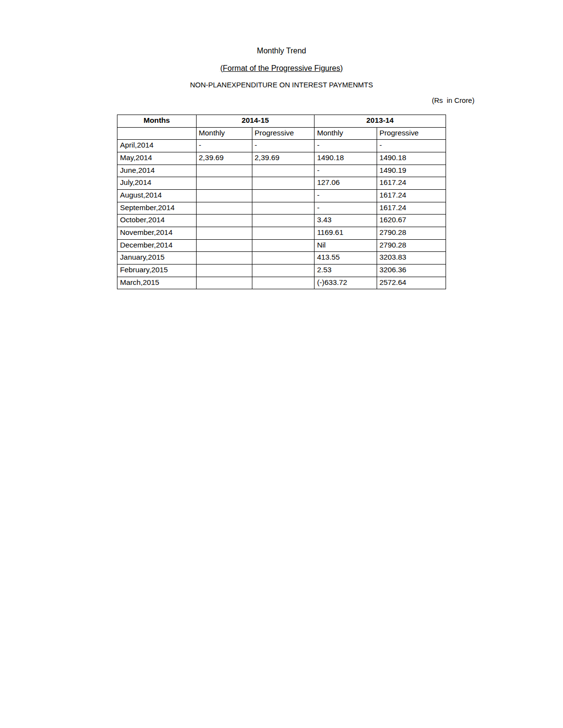Monthly Trend
(Format of the Progressive Figures)
NON-PLANEXPENDITURE ON INTEREST PAYMENMTS
(Rs in Crore)
| Months | 2014-15 | 2013-14 |
| --- | --- | --- |
| | Monthly | Progressive | Monthly | Progressive |
| April,2014 | - | - | - | - |
| May,2014 | 2,39.69 | 2,39.69 | 1490.18 | 1490.18 |
| June,2014 | | | - | 1490.19 |
| July,2014 | | | 127.06 | 1617.24 |
| August,2014 | | | - | 1617.24 |
| September,2014 | | | - | 1617.24 |
| October,2014 | | | 3.43 | 1620.67 |
| November,2014 | | | 1169.61 | 2790.28 |
| December,2014 | | | Nil | 2790.28 |
| January,2015 | | | 413.55 | 3203.83 |
| February,2015 | | | 2.53 | 3206.36 |
| March,2015 | | | (-)633.72 | 2572.64 |